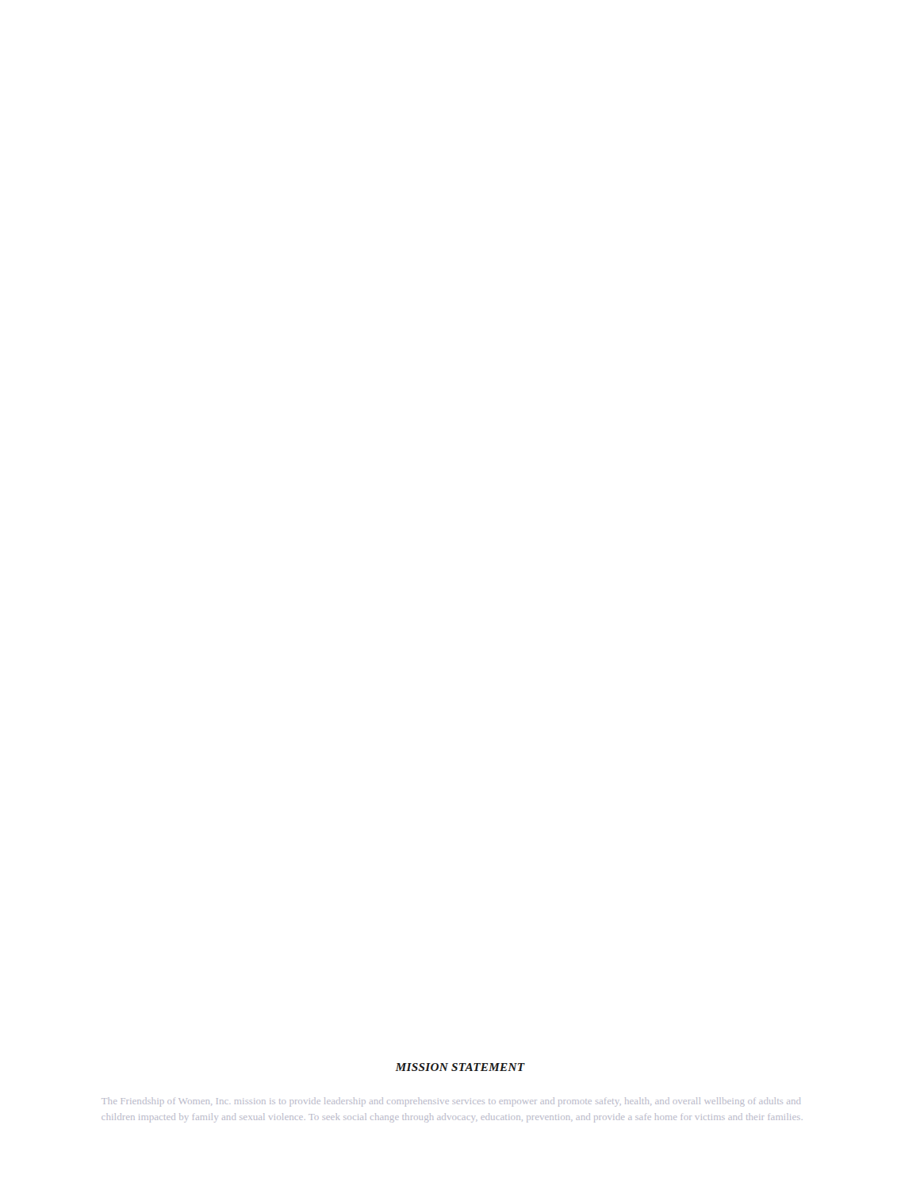MISSION STATEMENT
The Friendship of Women, Inc. mission is to provide leadership and comprehensive services to empower and promote safety, health, and overall wellbeing of adults and children impacted by family and sexual violence. To seek social change through advocacy, education, prevention, and provide a safe home for victims and their families.